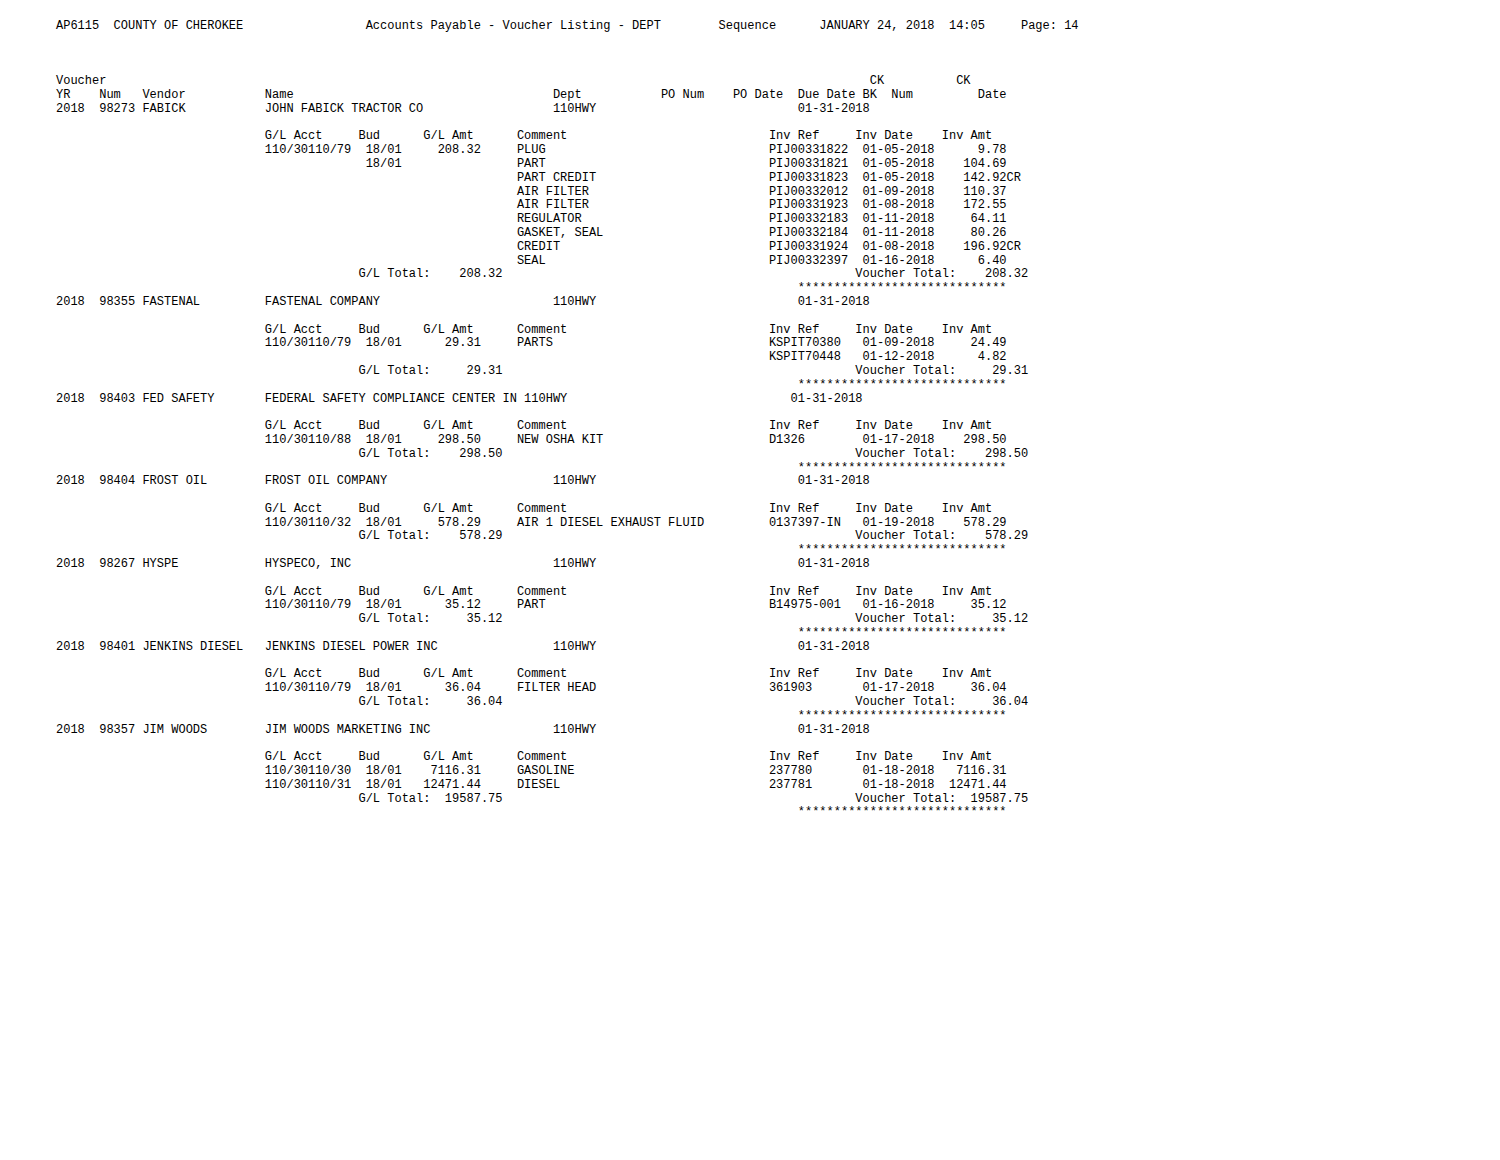AP6115  COUNTY OF CHEROKEE                 Accounts Payable - Voucher Listing - DEPT        Sequence      JANUARY 24, 2018  14:05     Page: 14



     Voucher                                                                                                          CK          CK
     YR    Num   Vendor           Name                                    Dept           PO Num    PO Date  Due Date BK  Num         Date
     2018  98273 FABICK           JOHN FABICK TRACTOR CO                  110HWY                            01-31-2018

                                  G/L Acct     Bud      G/L Amt      Comment                            Inv Ref     Inv Date    Inv Amt
                                  110/30110/79  18/01     208.32     PLUG                               PIJ00331822  01-05-2018      9.78
                                                18/01                PART                               PIJ00331821  01-05-2018    104.69
                                                                     PART CREDIT                        PIJ00331823  01-05-2018    142.92CR
                                                                     AIR FILTER                         PIJ00332012  01-09-2018    110.37
                                                                     AIR FILTER                         PIJ00331923  01-08-2018    172.55
                                                                     REGULATOR                          PIJ00332183  01-11-2018     64.11
                                                                     GASKET, SEAL                       PIJ00332184  01-11-2018     80.26
                                                                     CREDIT                             PIJ00331924  01-08-2018    196.92CR
                                                                     SEAL                               PIJ00332397  01-16-2018      6.40
                                               G/L Total:    208.32                                                 Voucher Total:    208.32
                                                                                                            *****************************
     2018  98355 FASTENAL         FASTENAL COMPANY                        110HWY                            01-31-2018

                                  G/L Acct     Bud      G/L Amt      Comment                            Inv Ref     Inv Date    Inv Amt
                                  110/30110/79  18/01      29.31     PARTS                              KSPIT70380   01-09-2018     24.49
                                                                                                        KSPIT70448   01-12-2018      4.82
                                               G/L Total:     29.31                                                 Voucher Total:     29.31
                                                                                                            *****************************
     2018  98403 FED SAFETY       FEDERAL SAFETY COMPLIANCE CENTER IN 110HWY                               01-31-2018

                                  G/L Acct     Bud      G/L Amt      Comment                            Inv Ref     Inv Date    Inv Amt
                                  110/30110/88  18/01     298.50     NEW OSHA KIT                       D1326        01-17-2018    298.50
                                               G/L Total:    298.50                                                 Voucher Total:    298.50
                                                                                                            *****************************
     2018  98404 FROST OIL        FROST OIL COMPANY                       110HWY                            01-31-2018

                                  G/L Acct     Bud      G/L Amt      Comment                            Inv Ref     Inv Date    Inv Amt
                                  110/30110/32  18/01     578.29     AIR 1 DIESEL EXHAUST FLUID         0137397-IN   01-19-2018    578.29
                                               G/L Total:    578.29                                                 Voucher Total:    578.29
                                                                                                            *****************************
     2018  98267 HYSPE            HYSPECO, INC                            110HWY                            01-31-2018

                                  G/L Acct     Bud      G/L Amt      Comment                            Inv Ref     Inv Date    Inv Amt
                                  110/30110/79  18/01      35.12     PART                               B14975-001   01-16-2018     35.12
                                               G/L Total:     35.12                                                 Voucher Total:     35.12
                                                                                                            *****************************
     2018  98401 JENKINS DIESEL   JENKINS DIESEL POWER INC                110HWY                            01-31-2018

                                  G/L Acct     Bud      G/L Amt      Comment                            Inv Ref     Inv Date    Inv Amt
                                  110/30110/79  18/01      36.04     FILTER HEAD                        361903       01-17-2018     36.04
                                               G/L Total:     36.04                                                 Voucher Total:     36.04
                                                                                                            *****************************
     2018  98357 JIM WOODS        JIM WOODS MARKETING INC                 110HWY                            01-31-2018

                                  G/L Acct     Bud      G/L Amt      Comment                            Inv Ref     Inv Date    Inv Amt
                                  110/30110/30  18/01    7116.31     GASOLINE                           237780       01-18-2018   7116.31
                                  110/30110/31  18/01   12471.44     DIESEL                             237781       01-18-2018  12471.44
                                               G/L Total:  19587.75                                                 Voucher Total:  19587.75
                                                                                                            *****************************